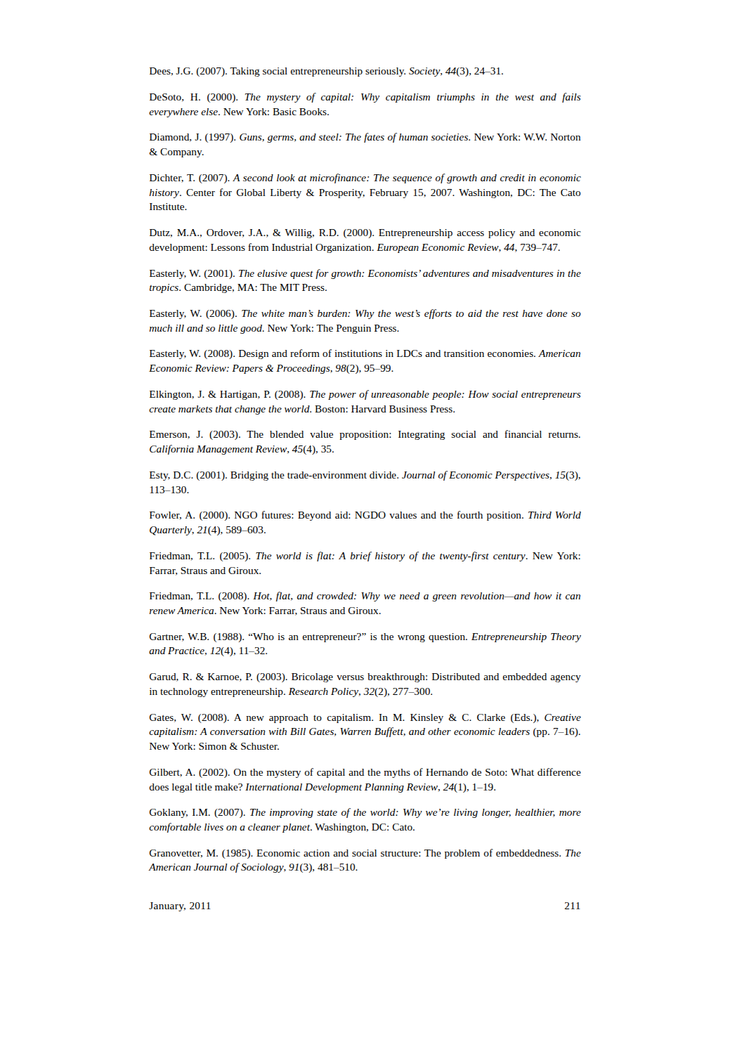Dees, J.G. (2007). Taking social entrepreneurship seriously. Society, 44(3), 24–31.
DeSoto, H. (2000). The mystery of capital: Why capitalism triumphs in the west and fails everywhere else. New York: Basic Books.
Diamond, J. (1997). Guns, germs, and steel: The fates of human societies. New York: W.W. Norton & Company.
Dichter, T. (2007). A second look at microfinance: The sequence of growth and credit in economic history. Center for Global Liberty & Prosperity, February 15, 2007. Washington, DC: The Cato Institute.
Dutz, M.A., Ordover, J.A., & Willig, R.D. (2000). Entrepreneurship access policy and economic development: Lessons from Industrial Organization. European Economic Review, 44, 739–747.
Easterly, W. (2001). The elusive quest for growth: Economists’ adventures and misadventures in the tropics. Cambridge, MA: The MIT Press.
Easterly, W. (2006). The white man’s burden: Why the west’s efforts to aid the rest have done so much ill and so little good. New York: The Penguin Press.
Easterly, W. (2008). Design and reform of institutions in LDCs and transition economies. American Economic Review: Papers & Proceedings, 98(2), 95–99.
Elkington, J. & Hartigan, P. (2008). The power of unreasonable people: How social entrepreneurs create markets that change the world. Boston: Harvard Business Press.
Emerson, J. (2003). The blended value proposition: Integrating social and financial returns. California Management Review, 45(4), 35.
Esty, D.C. (2001). Bridging the trade-environment divide. Journal of Economic Perspectives, 15(3), 113–130.
Fowler, A. (2000). NGO futures: Beyond aid: NGDO values and the fourth position. Third World Quarterly, 21(4), 589–603.
Friedman, T.L. (2005). The world is flat: A brief history of the twenty-first century. New York: Farrar, Straus and Giroux.
Friedman, T.L. (2008). Hot, flat, and crowded: Why we need a green revolution—and how it can renew America. New York: Farrar, Straus and Giroux.
Gartner, W.B. (1988). “Who is an entrepreneur?” is the wrong question. Entrepreneurship Theory and Practice, 12(4), 11–32.
Garud, R. & Karnoe, P. (2003). Bricolage versus breakthrough: Distributed and embedded agency in technology entrepreneurship. Research Policy, 32(2), 277–300.
Gates, W. (2008). A new approach to capitalism. In M. Kinsley & C. Clarke (Eds.), Creative capitalism: A conversation with Bill Gates, Warren Buffett, and other economic leaders (pp. 7–16). New York: Simon & Schuster.
Gilbert, A. (2002). On the mystery of capital and the myths of Hernando de Soto: What difference does legal title make? International Development Planning Review, 24(1), 1–19.
Goklany, I.M. (2007). The improving state of the world: Why we’re living longer, healthier, more comfortable lives on a cleaner planet. Washington, DC: Cato.
Granovetter, M. (1985). Economic action and social structure: The problem of embeddedness. The American Journal of Sociology, 91(3), 481–510.
January, 2011 211